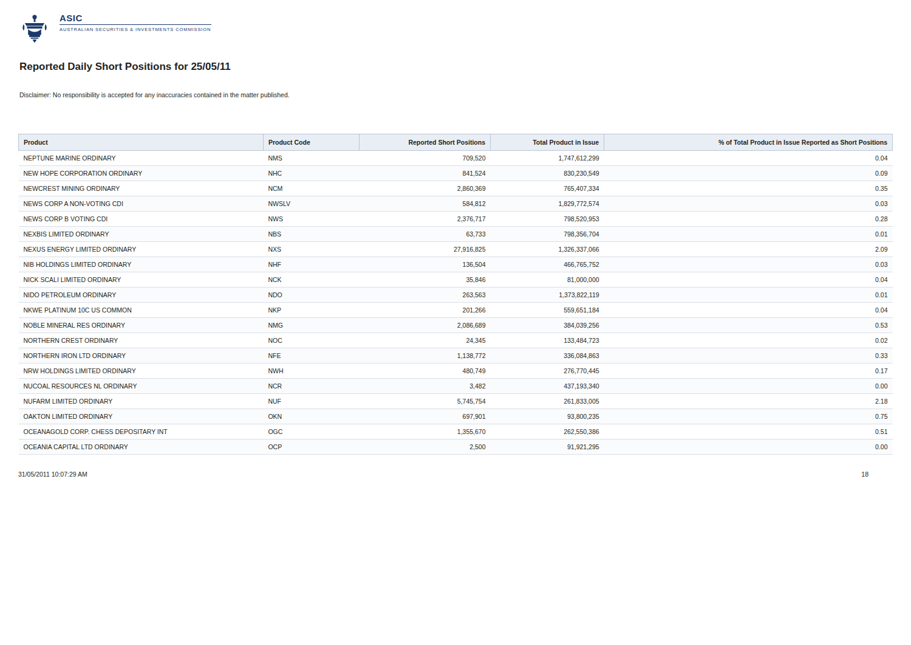ASIC
Australian Securities & Investments Commission
Reported Daily Short Positions for 25/05/11
Disclaimer: No responsibility is accepted for any inaccuracies contained in the matter published.
| Product | Product Code | Reported Short Positions | Total Product in Issue | % of Total Product in Issue Reported as Short Positions |
| --- | --- | --- | --- | --- |
| NEPTUNE MARINE ORDINARY | NMS | 709,520 | 1,747,612,299 | 0.04 |
| NEW HOPE CORPORATION ORDINARY | NHC | 841,524 | 830,230,549 | 0.09 |
| NEWCREST MINING ORDINARY | NCM | 2,860,369 | 765,407,334 | 0.35 |
| NEWS CORP A NON-VOTING CDI | NWSLV | 584,812 | 1,829,772,574 | 0.03 |
| NEWS CORP B VOTING CDI | NWS | 2,376,717 | 798,520,953 | 0.28 |
| NEXBIS LIMITED ORDINARY | NBS | 63,733 | 798,356,704 | 0.01 |
| NEXUS ENERGY LIMITED ORDINARY | NXS | 27,916,825 | 1,326,337,066 | 2.09 |
| NIB HOLDINGS LIMITED ORDINARY | NHF | 136,504 | 466,765,752 | 0.03 |
| NICK SCALI LIMITED ORDINARY | NCK | 35,846 | 81,000,000 | 0.04 |
| NIDO PETROLEUM ORDINARY | NDO | 263,563 | 1,373,822,119 | 0.01 |
| NKWE PLATINUM 10C US COMMON | NKP | 201,266 | 559,651,184 | 0.04 |
| NOBLE MINERAL RES ORDINARY | NMG | 2,086,689 | 384,039,256 | 0.53 |
| NORTHERN CREST ORDINARY | NOC | 24,345 | 133,484,723 | 0.02 |
| NORTHERN IRON LTD ORDINARY | NFE | 1,138,772 | 336,084,863 | 0.33 |
| NRW HOLDINGS LIMITED ORDINARY | NWH | 480,749 | 276,770,445 | 0.17 |
| NUCOAL RESOURCES NL ORDINARY | NCR | 3,482 | 437,193,340 | 0.00 |
| NUFARM LIMITED ORDINARY | NUF | 5,745,754 | 261,833,005 | 2.18 |
| OAKTON LIMITED ORDINARY | OKN | 697,901 | 93,800,235 | 0.75 |
| OCEANAGOLD CORP. CHESS DEPOSITARY INT | OGC | 1,355,670 | 262,550,386 | 0.51 |
| OCEANIA CAPITAL LTD ORDINARY | OCP | 2,500 | 91,921,295 | 0.00 |
31/05/2011 10:07:29 AM
18